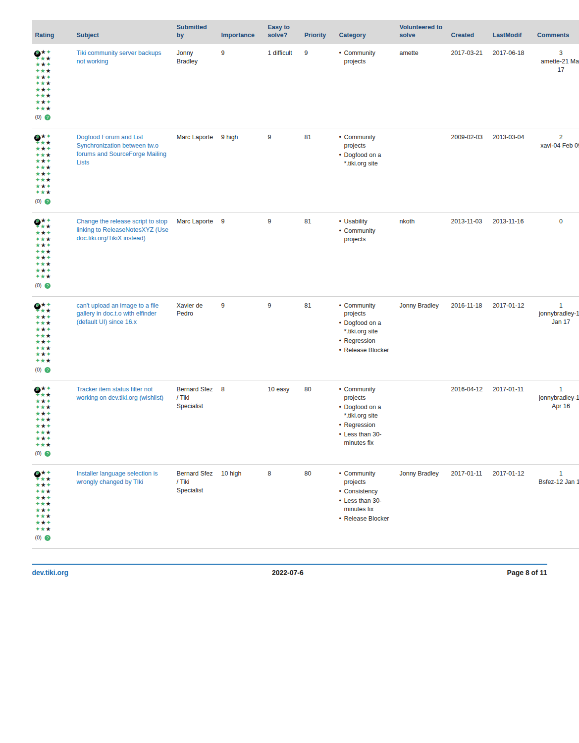| | Rating | Subject | Submitted by | Importance | Easy to solve? | Priority | Category | Volunteered to solve | Created | LastModif | Comments |
| --- | --- | --- | --- | --- | --- | --- | --- | --- | --- | --- | --- |
| ✕ | ★ ★ ✦ ✦ ★ ★ ★ ★ ✦ ✦ ★ ★ ★ ★ ✦ ✦ ★ ★ ★ ★ ✦ ✦ ★ ★ ★ ★ ✦ ✦ ★ ★ (0) ? | Tiki community server backups not working | Jonny Bradley | 9 | 1 difficult | 9 | Community projects | amette | 2017-03-21 | 2017-06-18 | 3 amette-21 Mar 17 |
| ✕ | ★ ★ ✦ ✦ ★ ★ ★ ★ ✦ ✦ ★ ★ ★ ★ ✦ ✦ ★ ★ ★ ★ ✦ ✦ ★ ★ ★ ★ ✦ ✦ ★ ★ (0) ? | Dogfood Forum and List Synchronization between tw.o forums and SourceForge Mailing Lists | Marc Laporte | 9 high | 9 | 81 | Community projects Dogfood on a *.tiki.org site | | 2009-02-03 | 2013-03-04 | 2 xavi-04 Feb 09 |
| ✕ | ★ ★ ✦ ✦ ★ ★ ★ ★ ✦ ✦ ★ ★ ★ ★ ✦ ✦ ★ ★ ★ ★ ✦ ✦ ★ ★ ★ ★ ✦ ✦ ★ ★ (0) ? | Change the release script to stop linking to ReleaseNotesXYZ (Use doc.tiki.org/TikiX instead) | Marc Laporte | 9 | 9 | 81 | Usability Community projects | nkoth | 2013-11-03 | 2013-11-16 | 0 |
| ✕ | ★ ★ ✦ ✦ ★ ★ ★ ★ ✦ ✦ ★ ★ ★ ★ ✦ ✦ ★ ★ ★ ★ ✦ ✦ ★ ★ ★ ★ ✦ ✦ ★ ★ (0) ? | can't upload an image to a file gallery in doc.t.o with elfinder (default UI) since 16.x | Xavier de Pedro | 9 | 9 | 81 | Community projects Dogfood on a *.tiki.org site Regression Release Blocker | Jonny Bradley | 2016-11-18 | 2017-01-12 | 1 jonnybradley-12 Jan 17 |
| ✕ | ★ ★ ✦ ✦ ★ ★ ★ ★ ✦ ✦ ★ ★ ★ ★ ✦ ✦ ★ ★ ★ ★ ✦ ✦ ★ ★ ★ ★ ✦ ✦ ★ ★ (0) ? | Tracker item status filter not working on dev.tiki.org (wishlist) | Bernard Sfez / Tiki Specialist | 8 | 10 easy | 80 | Community projects Dogfood on a *.tiki.org site Regression Less than 30-minutes fix | | 2016-04-12 | 2017-01-11 | 1 jonnybradley-12 Apr 16 |
| ✕ | ★ ★ ✦ ✦ ★ ★ ★ ★ ✦ ✦ ★ ★ ★ ★ ✦ ✦ ★ ★ ★ ★ ✦ ✦ ★ ★ ★ ★ ✦ ✦ ★ ★ (0) ? | Installer language selection is wrongly changed by TIki | Bernard Sfez / Tiki Specialist | 10 high | 8 | 80 | Community projects Consistency Less than 30-minutes fix Release Blocker | Jonny Bradley | 2017-01-11 | 2017-01-12 | 1 Bsfez-12 Jan 17 |
dev.tiki.org
2022-07-6
Page 8 of 11